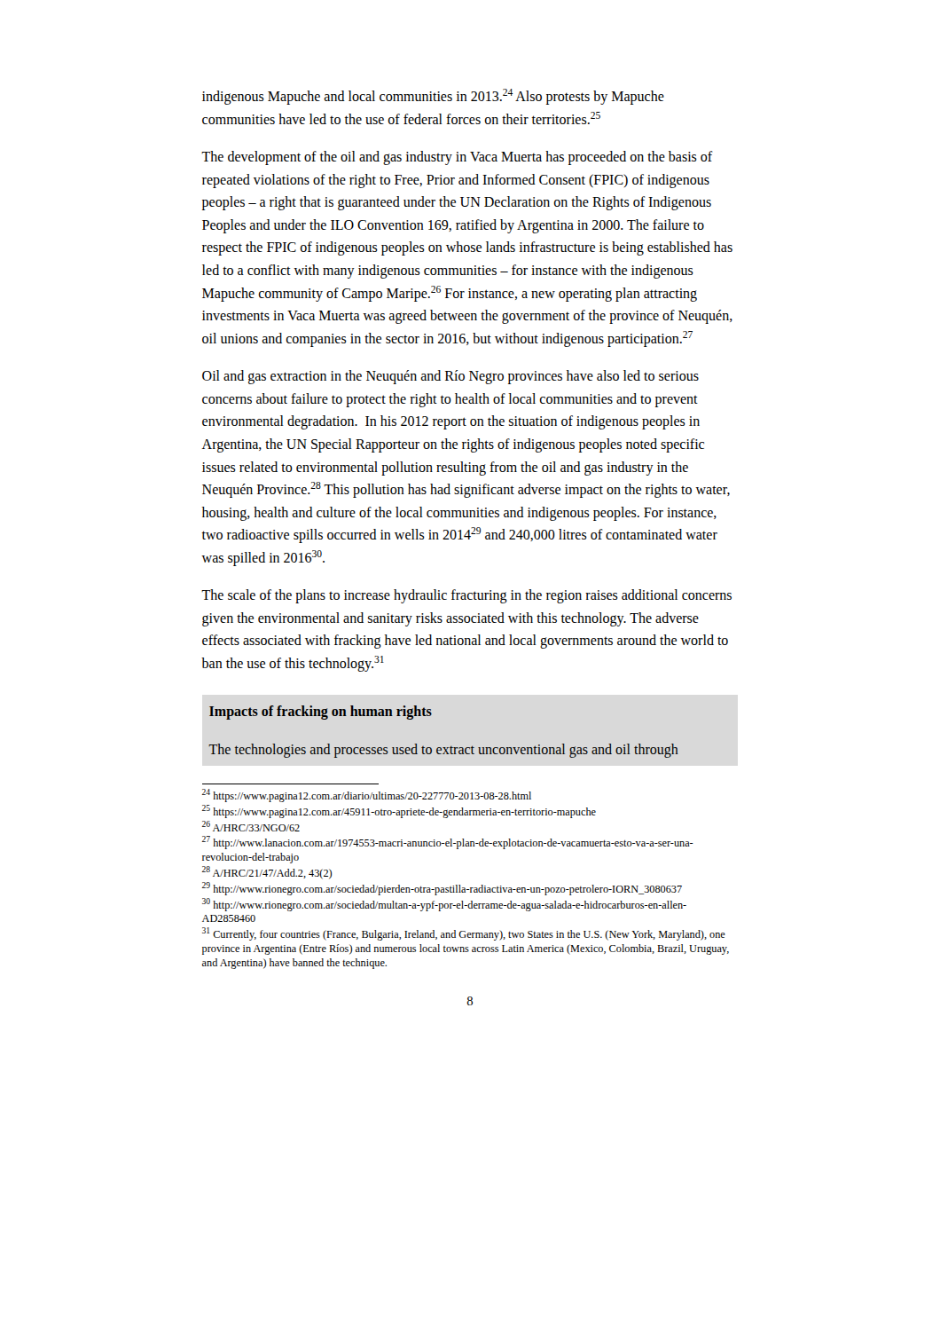indigenous Mapuche and local communities in 2013.24 Also protests by Mapuche communities have led to the use of federal forces on their territories.25
The development of the oil and gas industry in Vaca Muerta has proceeded on the basis of repeated violations of the right to Free, Prior and Informed Consent (FPIC) of indigenous peoples – a right that is guaranteed under the UN Declaration on the Rights of Indigenous Peoples and under the ILO Convention 169, ratified by Argentina in 2000. The failure to respect the FPIC of indigenous peoples on whose lands infrastructure is being established has led to a conflict with many indigenous communities – for instance with the indigenous Mapuche community of Campo Maripe.26 For instance, a new operating plan attracting investments in Vaca Muerta was agreed between the government of the province of Neuquén, oil unions and companies in the sector in 2016, but without indigenous participation.27
Oil and gas extraction in the Neuquén and Río Negro provinces have also led to serious concerns about failure to protect the right to health of local communities and to prevent environmental degradation. In his 2012 report on the situation of indigenous peoples in Argentina, the UN Special Rapporteur on the rights of indigenous peoples noted specific issues related to environmental pollution resulting from the oil and gas industry in the Neuquén Province.28 This pollution has had significant adverse impact on the rights to water, housing, health and culture of the local communities and indigenous peoples. For instance, two radioactive spills occurred in wells in 201429 and 240,000 litres of contaminated water was spilled in 201630.
The scale of the plans to increase hydraulic fracturing in the region raises additional concerns given the environmental and sanitary risks associated with this technology. The adverse effects associated with fracking have led national and local governments around the world to ban the use of this technology.31
Impacts of fracking on human rights
The technologies and processes used to extract unconventional gas and oil through
24 https://www.pagina12.com.ar/diario/ultimas/20-227770-2013-08-28.html
25 https://www.pagina12.com.ar/45911-otro-apriete-de-gendarmeria-en-territorio-mapuche
26 A/HRC/33/NGO/62
27 http://www.lanacion.com.ar/1974553-macri-anuncio-el-plan-de-explotacion-de-vacamuerta-esto-va-a-ser-una-revolucion-del-trabajo
28 A/HRC/21/47/Add.2, 43(2)
29 http://www.rionegro.com.ar/sociedad/pierden-otra-pastilla-radiactiva-en-un-pozo-petrolero-IORN_3080637
30 http://www.rionegro.com.ar/sociedad/multan-a-ypf-por-el-derrame-de-agua-salada-e-hidrocarburos-en-allen-AD2858460
31 Currently, four countries (France, Bulgaria, Ireland, and Germany), two States in the U.S. (New York, Maryland), one province in Argentina (Entre Ríos) and numerous local towns across Latin America (Mexico, Colombia, Brazil, Uruguay, and Argentina) have banned the technique.
8